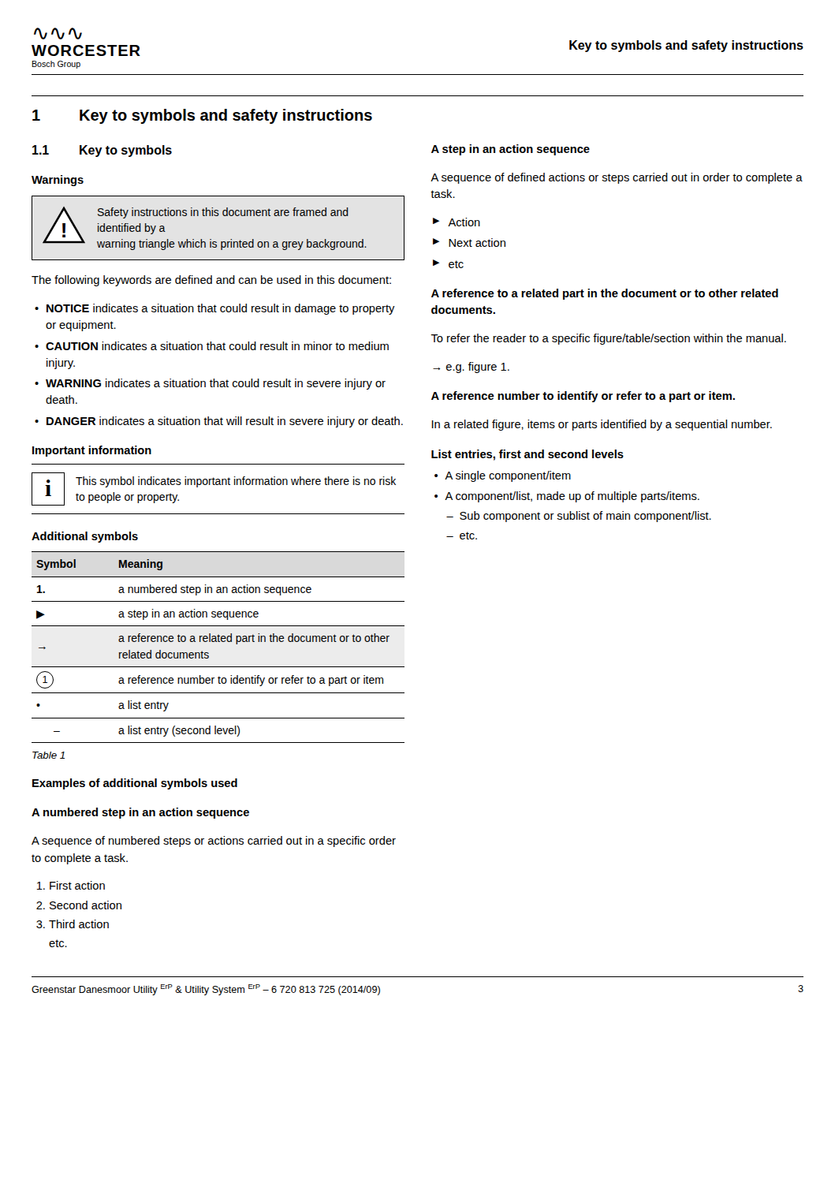∿∿∿ WORCESTER Bosch Group
Key to symbols and safety instructions
1 Key to symbols and safety instructions
1.1 Key to symbols
Warnings
!
Safety instructions in this document are framed and identified by a
warning triangle which is printed on a grey background.
The following keywords are defined and can be used in this document:
NOTICE indicates a situation that could result in damage to property or equipment.
CAUTION indicates a situation that could result in minor to medium injury.
WARNING indicates a situation that could result in severe injury or death.
DANGER indicates a situation that will result in severe injury or death.
Important information
i
This symbol indicates important information where there is no risk to people or property.
Additional symbols
| Symbol | Meaning |
| --- | --- |
| 1. | a numbered step in an action sequence |
| ▶ | a step in an action sequence |
| → | a reference to a related part in the document or to other related documents |
| 1 | a reference number to identify or refer to a part or item |
| • | a list entry |
| – | a list entry (second level) |
Table 1
Examples of additional symbols used
A numbered step in an action sequence
A sequence of numbered steps or actions carried out in a specific order to complete a task.
First action
Second action
Third action
etc.
A step in an action sequence
A sequence of defined actions or steps carried out in order to complete a task.
Action
Next action
etc
A reference to a related part in the document or to other related documents.
To refer the reader to a specific figure/table/section within the manual.
→ e.g. figure 1.
A reference number to identify or refer to a part or item.
In a related figure, items or parts identified by a sequential number.
List entries, first and second levels
A single component/item
A component/list, made up of multiple parts/items.
Sub component or sublist of main component/list.
etc.
Greenstar Danesmoor Utility ErP & Utility System ErP – 6 720 813 725 (2014/09)
3